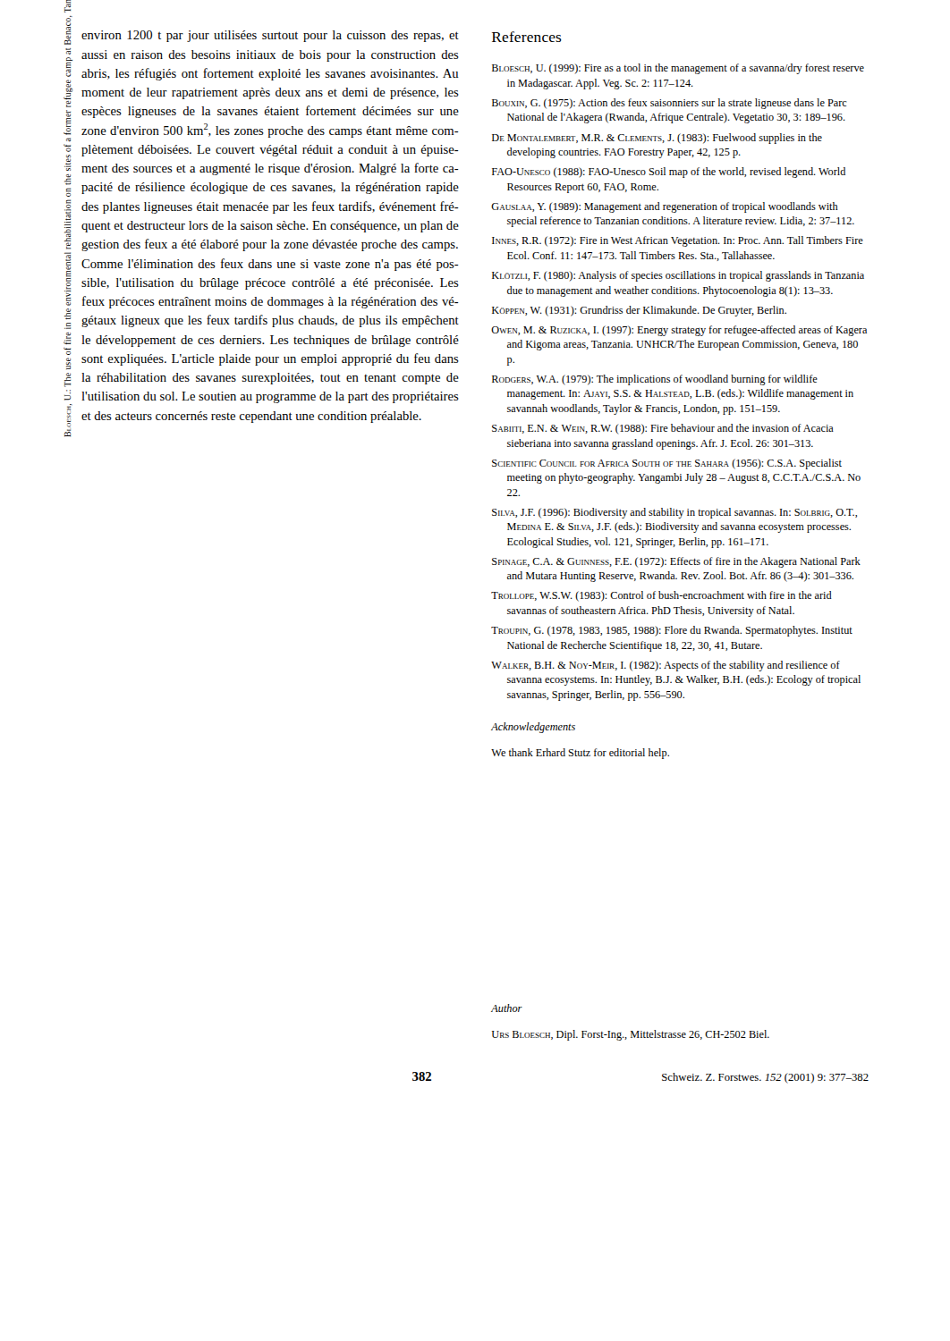Bloesch, U.: The use of fire in the environmental rehabilitation on the sites of a former refugee camp at Benaco, Tanzania (reviewed paper)
environ 1200 t par jour utilisées surtout pour la cuisson des repas, et aussi en raison des besoins initiaux de bois pour la construction des abris, les réfugiés ont fortement exploité les savanes avoisinantes. Au moment de leur rapatriement après deux ans et demi de présence, les espèces ligneuses de la savanes étaient fortement décimées sur une zone d'environ 500 km2, les zones proche des camps étant même complètement déboisées. Le couvert végétal réduit a conduit à un épuisement des sources et a augmenté le risque d'érosion. Malgré la forte capacité de résilience écologique de ces savanes, la régénération rapide des plantes ligneuses était menacée par les feux tardifs, événement fréquent et destructeur lors de la saison sèche. En conséquence, un plan de gestion des feux a été élaboré pour la zone dévastée proche des camps. Comme l'élimination des feux dans une si vaste zone n'a pas été possible, l'utilisation du brûlage précoce contrôlé a été préconisée. Les feux précoces entraînent moins de dommages à la régénération des végétaux ligneux que les feux tardifs plus chauds, de plus ils empêchent le développement de ces derniers. Les techniques de brûlage contrôlé sont expliquées. L'article plaide pour un emploi approprié du feu dans la réhabilitation des savanes surexploitées, tout en tenant compte de l'utilisation du sol. Le soutien au programme de la part des propriétaires et des acteurs concernés reste cependant une condition préalable.
References
Bloesch, U. (1999): Fire as a tool in the management of a savanna/dry forest reserve in Madagascar. Appl. Veg. Sc. 2: 117–124.
Bouxin, G. (1975): Action des feux saisonniers sur la strate ligneuse dans le Parc National de l'Akagera (Rwanda, Afrique Centrale). Vegetatio 30, 3: 189–196.
De Montalembert, M.R. & Clements, J. (1983): Fuelwood supplies in the developing countries. FAO Forestry Paper, 42, 125 p.
FAO-Unesco (1988): FAO-Unesco Soil map of the world, revised legend. World Resources Report 60, FAO, Rome.
Gauslaa, Y. (1989): Management and regeneration of tropical woodlands with special reference to Tanzanian conditions. A literature review. Lidia, 2: 37–112.
Innes, R.R. (1972): Fire in West African Vegetation. In: Proc. Ann. Tall Timbers Fire Ecol. Conf. 11: 147–173. Tall Timbers Res. Sta., Tallahassee.
Klötzli, F. (1980): Analysis of species oscillations in tropical grasslands in Tanzania due to management and weather conditions. Phytocoenologia 8(1): 13–33.
Köppen, W. (1931): Grundriss der Klimakunde. De Gruyter, Berlin.
Owen, M. & Ruzicka, I. (1997): Energy strategy for refugee-affected areas of Kagera and Kigoma areas, Tanzania. UNHCR/The European Commission, Geneva, 180 p.
Rodgers, W.A. (1979): The implications of woodland burning for wildlife management. In: Ajayi, S.S. & Halstead, L.B. (eds.): Wildlife management in savannah woodlands, Taylor & Francis, London, pp. 151–159.
Sabiiti, E.N. & Wein, R.W. (1988): Fire behaviour and the invasion of Acacia sieberiana into savanna grassland openings. Afr. J. Ecol. 26: 301–313.
Scientific Council for Africa South of the Sahara (1956): C.S.A. Specialist meeting on phyto-geography. Yangambi July 28 – August 8, C.C.T.A./C.S.A. No 22.
Silva, J.F. (1996): Biodiversity and stability in tropical savannas. In: Solbrig, O.T., Medina E. & Silva, J.F. (eds.): Biodiversity and savanna ecosystem processes. Ecological Studies, vol. 121, Springer, Berlin, pp. 161–171.
Spinage, C.A. & Guinness, F.E. (1972): Effects of fire in the Akagera National Park and Mutara Hunting Reserve, Rwanda. Rev. Zool. Bot. Afr. 86 (3–4): 301–336.
Trollope, W.S.W. (1983): Control of bush-encroachment with fire in the arid savannas of southeastern Africa. PhD Thesis, University of Natal.
Troupin, G. (1978, 1983, 1985, 1988): Flore du Rwanda. Spermatophytes. Institut National de Recherche Scientifique 18, 22, 30, 41, Butare.
Walker, B.H. & Noy-Meir, I. (1982): Aspects of the stability and resilience of savanna ecosystems. In: Huntley, B.J. & Walker, B.H. (eds.): Ecology of tropical savannas, Springer, Berlin, pp. 556–590.
Acknowledgements
We thank Erhard Stutz for editorial help.
Author
Urs Bloesch, Dipl. Forst-Ing., Mittelstrasse 26, CH-2502 Biel.
382 Schweiz. Z. Forstwes. 152 (2001) 9: 377–382